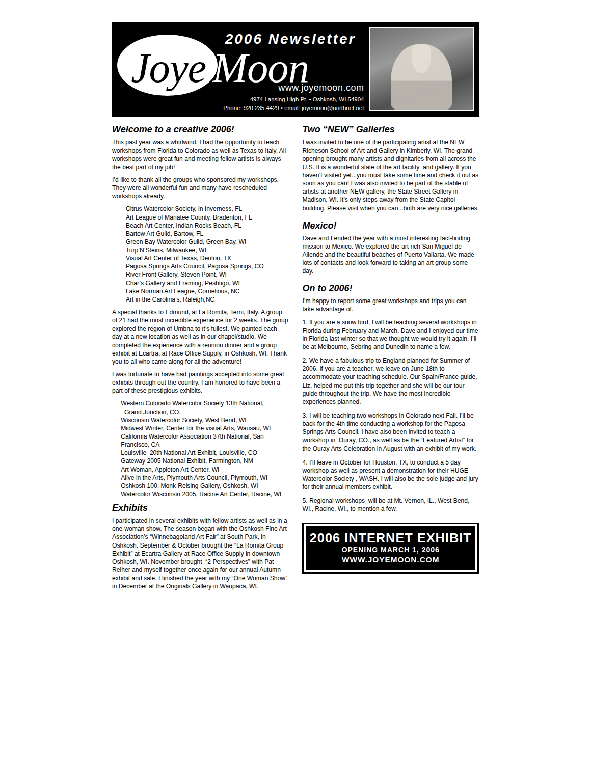Joye
Moon
2006 Newsletter
www.joyemoon.com
4974 Lansing High Pt. • Oshkosh, WI 54904
Phone: 920.235.4429 • email: joyemoon@northnet.net
Welcome to a creative 2006!
This past year was a whirlwind. I had the opportunity to teach workshops from Florida to Colorado as well as Texas to Italy. All workshops were great fun and meeting fellow artists is always the best part of my job!
I’d like to thank all the groups who sponsored my workshops. They were all wonderful fun and many have rescheduled workshops already.
Citrus Watercolor Society, in Inverness, FL
Art League of Manatee County, Bradenton, FL
Beach Art Center, Indian Rocks Beach, FL
Bartow Art Guild, Bartow, FL
Green Bay Watercolor Guild, Green Bay, WI
Turp’N’Steins, Milwaukee, WI
Visual Art Center of Texas, Denton, TX
Pagosa Springs Arts Council, Pagosa Springs, CO
River Front Gallery, Steven Point, WI
Char’s Gallery and Framing, Peshtigo, WI
Lake Norman Art League, Cornelious, NC
Art in the Carolina’s, Raleigh,NC
A special thanks to Edmund, at La Romita, Terni, Italy. A group of 21 had the most incredible experience for 2 weeks. The group explored the region of Umbria to it’s fullest. We painted each day at a new location as well as in our chapel/studio. We completed the experience with a reunion dinner and a group exhibit at Ecartra, at Race Office Supply, in Oshkosh, WI. Thank you to all who came along for all the adventure!
I was fortunate to have had paintings accepted into some great exhibits through out the country. I am honored to have been a part of these prestigious exhibits.
Western Colorado Watercolor Society 13th National,
Grand Junction, CO.
Wisconsin Watercolor Society, West Bend, WI
Midwest Winter, Center for the visual Arts, Wausau, WI
California Watercolor Association 37th National, San Francisco, CA
Louisville 20th National Art Exhibit, Louisville, CO
Gateway 2005 National Exhibit, Farmington, NM
Art Woman, Appleton Art Center, WI
Alive in the Arts, Plymouth Arts Council, Plymouth, WI
Oshkosh 100, Monk-Reising Gallery, Oshkosh, WI
Watercolor Wisconsin 2005, Racine Art Center, Racine, WI
Exhibits
I participated in several exhibits with fellow artists as well as in a one-woman show. The season began with the Oshkosh Fine Art Association’s “Winnebagoland Art Fair” at South Park, in Oshkosh. September & October brought the “La Romita Group Exhibit” at Ecartra Gallery at Race Office Supply in downtown Oshkosh, WI. November brought “2 Perspectives” with Pat Reiher and myself together once again for our annual Autumn exhibit and sale. I finished the year with my “One Woman Show” in December at the Originals Gallery in Waupaca, WI.
Two “NEW” Galleries
I was invited to be one of the participating artist at the NEW Richeson School of Art and Gallery in Kimberly, WI. The grand opening brought many artists and dignitaries from all across the U.S. It is a wonderful state of the art facility and gallery. If you haven’t visited yet...you must take some time and check it out as soon as you can! I was also invited to be part of the stable of artists at another NEW gallery, the State Street Gallery in Madison, WI. It’s only steps away from the State Capitol building. Please visit when you can...both are very nice galleries.
Mexico!
Dave and I ended the year with a most interesting fact-finding mission to Mexico. We explored the art rich San Miguel de Allende and the beautiful beaches of Puerto Vallarta. We made lots of contacts and look forward to taking an art group some day.
On to 2006!
I’m happy to report some great workshops and trips you can take advantage of.
1. If you are a snow bird, I will be teaching several workshops in Florida during February and March. Dave and I enjoyed our time in Florida last winter so that we thought we would try it again. I’ll be at Melbourne, Sebring and Dunedin to name a few.
2. We have a fabulous trip to England planned for Summer of 2006. If you are a teacher, we leave on June 18th to accommodate your teaching schedule. Our Spain/France guide, Liz, helped me put this trip together and she will be our tour guide throughout the trip. We have the most incredible experiences planned.
3. I will be teaching two workshops in Colorado next Fall. I’ll be back for the 4th time conducting a workshop for the Pagosa Springs Arts Council. I have also been invited to teach a workshop in Ouray, CO., as well as be the “Featured Artist” for the Ouray Arts Celebration in August with an exhibit of my work.
4. I’ll leave in October for Houston, TX, to conduct a 5 day workshop as well as present a demonstration for their HUGE Watercolor Society , WASH. I will also be the sole judge and jury for their annual members exhibit.
5. Regional workshops will be at Mt. Vernon, IL., West Bend, WI., Racine, WI., to mention a few.
2006 INTERNET EXHIBIT
OPENING MARCH 1, 2006
WWW.JOYEMOON.COM